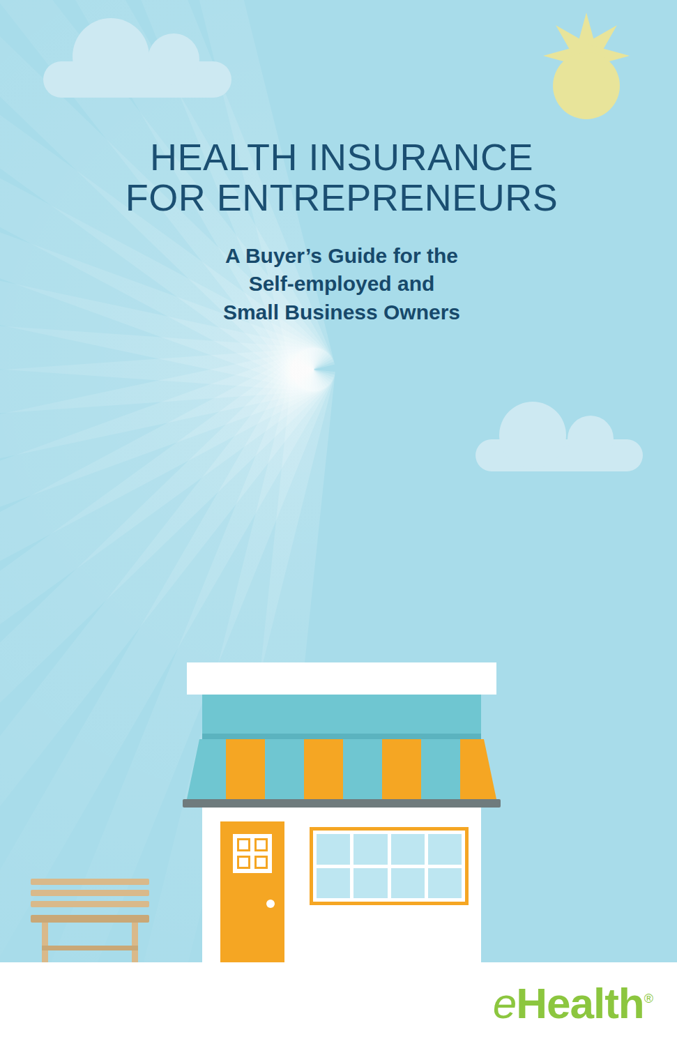Health Insurance
for Entrepreneurs
A Buyer’s Guide for the
Self-employed and
Small Business Owners
eHealth®